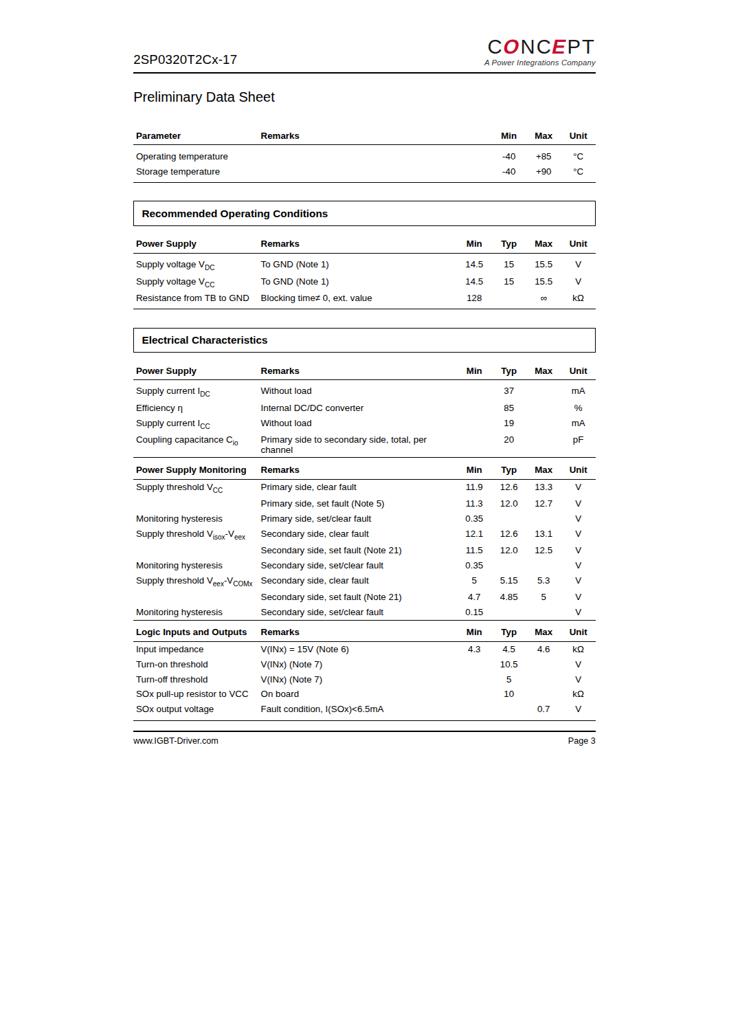2SP0320T2Cx-17
CONCEPT
A Power Integrations Company
Preliminary Data Sheet
| Parameter | Remarks | Min | Max | Unit |
| --- | --- | --- | --- | --- |
| Operating temperature | | -40 | +85 | °C |
| Storage temperature | | -40 | +90 | °C |
Recommended Operating Conditions
| Power Supply | Remarks | Min | Typ | Max | Unit |
| --- | --- | --- | --- | --- | --- |
| Supply voltage V DC | To GND (Note 1) | 14.5 | 15 | 15.5 | V |
| Supply voltage V CC | To GND (Note 1) | 14.5 | 15 | 15.5 | V |
| Resistance from TB to GND | Blocking time≠ 0, ext. value | 128 | | ∞ | kΩ |
Electrical Characteristics
| Power Supply | Remarks | Min | Typ | Max | Unit |
| --- | --- | --- | --- | --- | --- |
| Supply current I DC | Without load | | 37 | | mA |
| Efficiency η | Internal DC/DC converter | | 85 | | % |
| Supply current I CC | Without load | | 19 | | mA |
| Coupling capacitance C io | Primary side to secondary side, total, per channel | | 20 | | pF |
| Power Supply Monitoring | Remarks | Min | Typ | Max | Unit |
| Supply threshold V CC | Primary side, clear fault | 11.9 | 12.6 | 13.3 | V |
| | Primary side, set fault (Note 5) | 11.3 | 12.0 | 12.7 | V |
| Monitoring hysteresis | Primary side, set/clear fault | 0.35 | | | V |
| Supply threshold V isox -V eex | Secondary side, clear fault | 12.1 | 12.6 | 13.1 | V |
| | Secondary side, set fault (Note 21) | 11.5 | 12.0 | 12.5 | V |
| Monitoring hysteresis | Secondary side, set/clear fault | 0.35 | | | V |
| Supply threshold V eex -V COMx | Secondary side, clear fault | 5 | 5.15 | 5.3 | V |
| | Secondary side, set fault (Note 21) | 4.7 | 4.85 | 5 | V |
| Monitoring hysteresis | Secondary side, set/clear fault | 0.15 | | | V |
| Logic Inputs and Outputs | Remarks | Min | Typ | Max | Unit |
| Input impedance | V(INx) = 15V (Note 6) | 4.3 | 4.5 | 4.6 | kΩ |
| Turn-on threshold | V(INx) (Note 7) | | 10.5 | | V |
| Turn-off threshold | V(INx) (Note 7) | | 5 | | V |
| SOx pull-up resistor to VCC | On board | | 10 | | kΩ |
| SOx output voltage | Fault condition, I(SOx)<6.5mA | | | 0.7 | V |
www.IGBT-Driver.com
Page 3